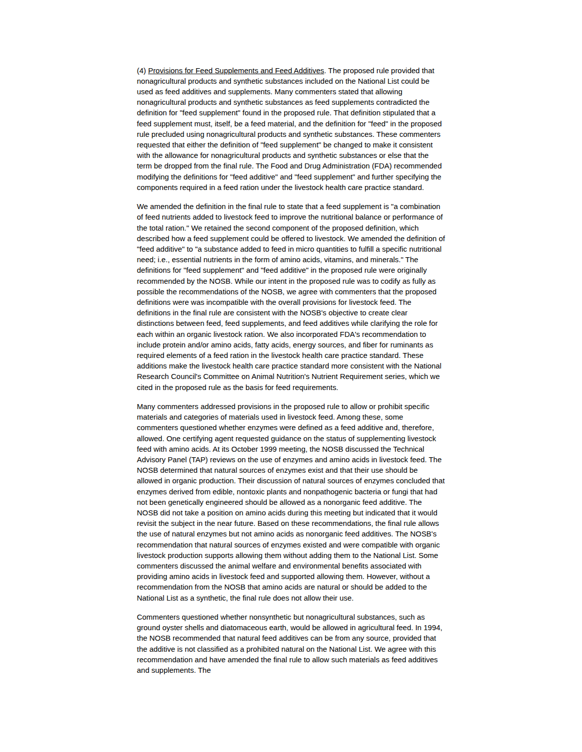(4) Provisions for Feed Supplements and Feed Additives. The proposed rule provided that nonagricultural products and synthetic substances included on the National List could be used as feed additives and supplements. Many commenters stated that allowing nonagricultural products and synthetic substances as feed supplements contradicted the definition for "feed supplement" found in the proposed rule. That definition stipulated that a feed supplement must, itself, be a feed material, and the definition for "feed" in the proposed rule precluded using nonagricultural products and synthetic substances. These commenters requested that either the definition of "feed supplement" be changed to make it consistent with the allowance for nonagricultural products and synthetic substances or else that the term be dropped from the final rule. The Food and Drug Administration (FDA) recommended modifying the definitions for "feed additive" and "feed supplement" and further specifying the components required in a feed ration under the livestock health care practice standard.
We amended the definition in the final rule to state that a feed supplement is "a combination of feed nutrients added to livestock feed to improve the nutritional balance or performance of the total ration." We retained the second component of the proposed definition, which described how a feed supplement could be offered to livestock. We amended the definition of "feed additive" to "a substance added to feed in micro quantities to fulfill a specific nutritional need; i.e., essential nutrients in the form of amino acids, vitamins, and minerals." The definitions for "feed supplement" and "feed additive" in the proposed rule were originally recommended by the NOSB. While our intent in the proposed rule was to codify as fully as possible the recommendations of the NOSB, we agree with commenters that the proposed definitions were was incompatible with the overall provisions for livestock feed. The definitions in the final rule are consistent with the NOSB's objective to create clear distinctions between feed, feed supplements, and feed additives while clarifying the role for each within an organic livestock ration. We also incorporated FDA's recommendation to include protein and/or amino acids, fatty acids, energy sources, and fiber for ruminants as required elements of a feed ration in the livestock health care practice standard. These additions make the livestock health care practice standard more consistent with the National Research Council's Committee on Animal Nutrition's Nutrient Requirement series, which we cited in the proposed rule as the basis for feed requirements.
Many commenters addressed provisions in the proposed rule to allow or prohibit specific materials and categories of materials used in livestock feed. Among these, some commenters questioned whether enzymes were defined as a feed additive and, therefore, allowed. One certifying agent requested guidance on the status of supplementing livestock feed with amino acids. At its October 1999 meeting, the NOSB discussed the Technical Advisory Panel (TAP) reviews on the use of enzymes and amino acids in livestock feed. The NOSB determined that natural sources of enzymes exist and that their use should be allowed in organic production. Their discussion of natural sources of enzymes concluded that enzymes derived from edible, nontoxic plants and nonpathogenic bacteria or fungi that had not been genetically engineered should be allowed as a nonorganic feed additive. The NOSB did not take a position on amino acids during this meeting but indicated that it would revisit the subject in the near future. Based on these recommendations, the final rule allows the use of natural enzymes but not amino acids as nonorganic feed additives. The NOSB's recommendation that natural sources of enzymes existed and were compatible with organic livestock production supports allowing them without adding them to the National List. Some commenters discussed the animal welfare and environmental benefits associated with providing amino acids in livestock feed and supported allowing them. However, without a recommendation from the NOSB that amino acids are natural or should be added to the National List as a synthetic, the final rule does not allow their use.
Commenters questioned whether nonsynthetic but nonagricultural substances, such as ground oyster shells and diatomaceous earth, would be allowed in agricultural feed. In 1994, the NOSB recommended that natural feed additives can be from any source, provided that the additive is not classified as a prohibited natural on the National List. We agree with this recommendation and have amended the final rule to allow such materials as feed additives and supplements. The